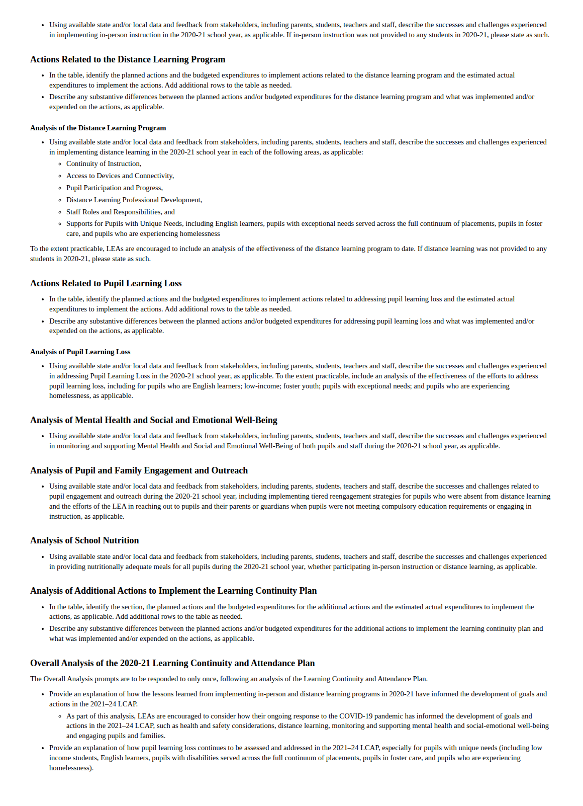Using available state and/or local data and feedback from stakeholders, including parents, students, teachers and staff, describe the successes and challenges experienced in implementing in-person instruction in the 2020-21 school year, as applicable. If in-person instruction was not provided to any students in 2020-21, please state as such.
Actions Related to the Distance Learning Program
In the table, identify the planned actions and the budgeted expenditures to implement actions related to the distance learning program and the estimated actual expenditures to implement the actions. Add additional rows to the table as needed.
Describe any substantive differences between the planned actions and/or budgeted expenditures for the distance learning program and what was implemented and/or expended on the actions, as applicable.
Analysis of the Distance Learning Program
Using available state and/or local data and feedback from stakeholders, including parents, students, teachers and staff, describe the successes and challenges experienced in implementing distance learning in the 2020-21 school year in each of the following areas, as applicable:
Continuity of Instruction,
Access to Devices and Connectivity,
Pupil Participation and Progress,
Distance Learning Professional Development,
Staff Roles and Responsibilities, and
Supports for Pupils with Unique Needs, including English learners, pupils with exceptional needs served across the full continuum of placements, pupils in foster care, and pupils who are experiencing homelessness
To the extent practicable, LEAs are encouraged to include an analysis of the effectiveness of the distance learning program to date. If distance learning was not provided to any students in 2020-21, please state as such.
Actions Related to Pupil Learning Loss
In the table, identify the planned actions and the budgeted expenditures to implement actions related to addressing pupil learning loss and the estimated actual expenditures to implement the actions. Add additional rows to the table as needed.
Describe any substantive differences between the planned actions and/or budgeted expenditures for addressing pupil learning loss and what was implemented and/or expended on the actions, as applicable.
Analysis of Pupil Learning Loss
Using available state and/or local data and feedback from stakeholders, including parents, students, teachers and staff, describe the successes and challenges experienced in addressing Pupil Learning Loss in the 2020-21 school year, as applicable. To the extent practicable, include an analysis of the effectiveness of the efforts to address pupil learning loss, including for pupils who are English learners; low-income; foster youth; pupils with exceptional needs; and pupils who are experiencing homelessness, as applicable.
Analysis of Mental Health and Social and Emotional Well-Being
Using available state and/or local data and feedback from stakeholders, including parents, students, teachers and staff, describe the successes and challenges experienced in monitoring and supporting Mental Health and Social and Emotional Well-Being of both pupils and staff during the 2020-21 school year, as applicable.
Analysis of Pupil and Family Engagement and Outreach
Using available state and/or local data and feedback from stakeholders, including parents, students, teachers and staff, describe the successes and challenges related to pupil engagement and outreach during the 2020-21 school year, including implementing tiered reengagement strategies for pupils who were absent from distance learning and the efforts of the LEA in reaching out to pupils and their parents or guardians when pupils were not meeting compulsory education requirements or engaging in instruction, as applicable.
Analysis of School Nutrition
Using available state and/or local data and feedback from stakeholders, including parents, students, teachers and staff, describe the successes and challenges experienced in providing nutritionally adequate meals for all pupils during the 2020-21 school year, whether participating in-person instruction or distance learning, as applicable.
Analysis of Additional Actions to Implement the Learning Continuity Plan
In the table, identify the section, the planned actions and the budgeted expenditures for the additional actions and the estimated actual expenditures to implement the actions, as applicable. Add additional rows to the table as needed.
Describe any substantive differences between the planned actions and/or budgeted expenditures for the additional actions to implement the learning continuity plan and what was implemented and/or expended on the actions, as applicable.
Overall Analysis of the 2020-21 Learning Continuity and Attendance Plan
The Overall Analysis prompts are to be responded to only once, following an analysis of the Learning Continuity and Attendance Plan.
Provide an explanation of how the lessons learned from implementing in-person and distance learning programs in 2020-21 have informed the development of goals and actions in the 2021–24 LCAP.
As part of this analysis, LEAs are encouraged to consider how their ongoing response to the COVID-19 pandemic has informed the development of goals and actions in the 2021–24 LCAP, such as health and safety considerations, distance learning, monitoring and supporting mental health and social-emotional well-being and engaging pupils and families.
Provide an explanation of how pupil learning loss continues to be assessed and addressed in the 2021–24 LCAP, especially for pupils with unique needs (including low income students, English learners, pupils with disabilities served across the full continuum of placements, pupils in foster care, and pupils who are experiencing homelessness).